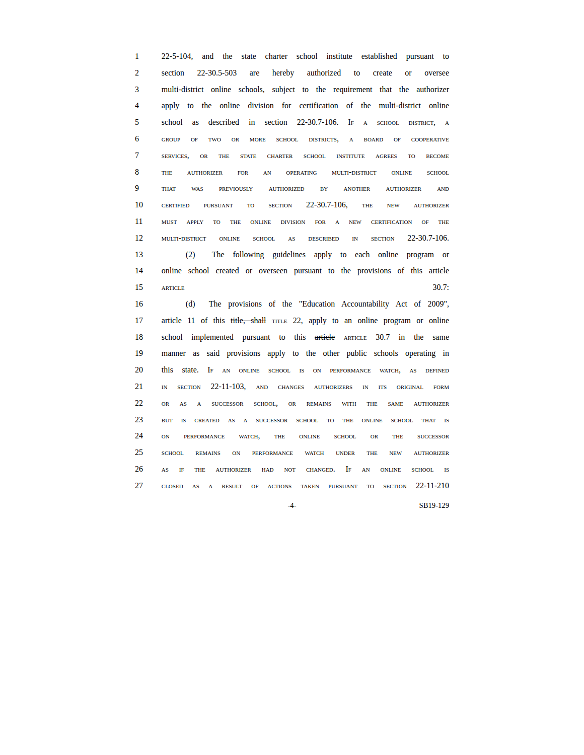| 1 | 22-5-104, and the state charter school institute established pursuant to |
| 2 | section 22-30.5-503 are hereby authorized to create or oversee |
| 3 | multi-district online schools, subject to the requirement that the authorizer |
| 4 | apply to the online division for certification of the multi-district online |
| 5 | school as described in section 22-30.7-106. If a school district, a |
| 6 | group of two or more school districts, a board of cooperative |
| 7 | services, or the state charter school institute agrees to become |
| 8 | the authorizer for an operating multi-district online school |
| 9 | that was previously authorized by another authorizer and |
| 10 | certified pursuant to section 22-30.7-106, the new authorizer |
| 11 | must apply to the online division for a new certification of the |
| 12 | multi-district online school as described in section 22-30.7-106. |
| 13 | (2) The following guidelines apply to each online program or |
| 14 | online school created or overseen pursuant to the provisions of this article |
| 15 | article 30.7: |
| 16 | (d) The provisions of the "Education Accountability Act of 2009", |
| 17 | article 11 of this title, shall title 22, apply to an online program or online |
| 18 | school implemented pursuant to this article article 30.7 in the same |
| 19 | manner as said provisions apply to the other public schools operating in |
| 20 | this state. If an online school is on performance watch, as defined |
| 21 | in section 22-11-103, and changes authorizers in its original form |
| 22 | or as a successor school, or remains with the same authorizer |
| 23 | but is created as a successor school to the online school that is |
| 24 | on performance watch, the online school or the successor |
| 25 | school remains on performance watch under the new authorizer |
| 26 | as if the authorizer had not changed. If an online school is |
| 27 | closed as a result of actions taken pursuant to section 22-11-210 |
-4- SB19-129